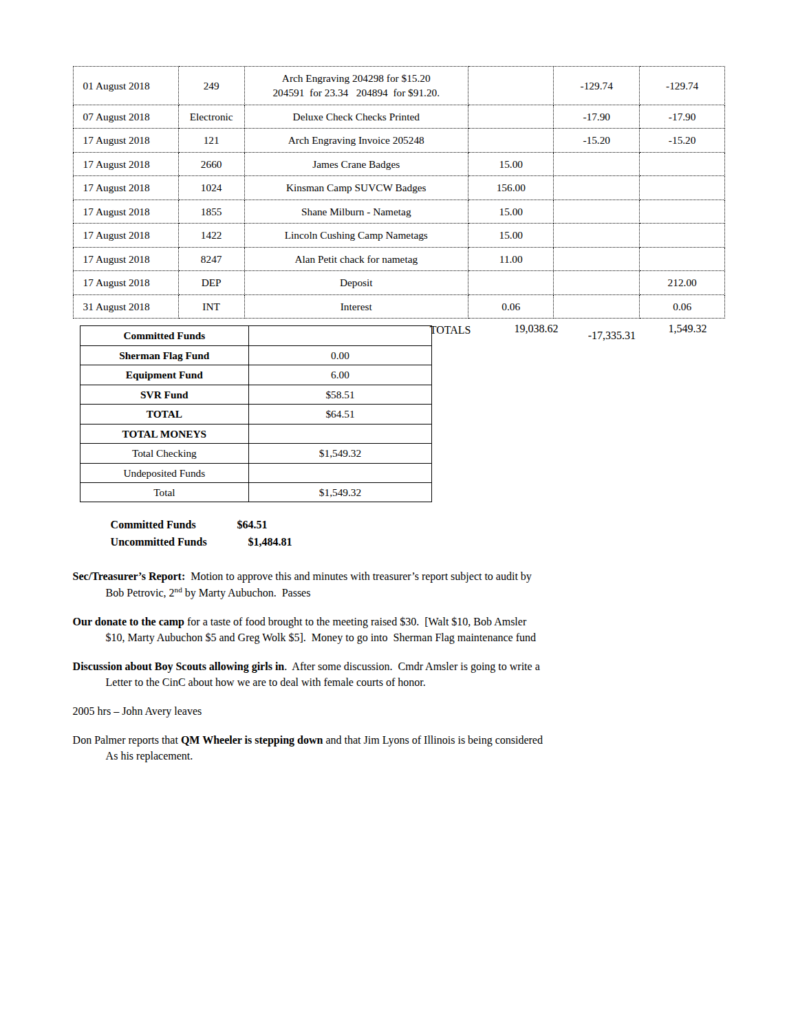| 01 August 2018 | 249 | Arch Engraving 204298 for $15.20 204591 for 23.34 204894 for $91.20. | | -129.74 | -129.74 |
| 07 August 2018 | Electronic | Deluxe Check Checks Printed | | -17.90 | -17.90 |
| 17 August 2018 | 121 | Arch Engraving Invoice 205248 | | -15.20 | -15.20 |
| 17 August 2018 | 2660 | James Crane Badges | 15.00 | | |
| 17 August 2018 | 1024 | Kinsman Camp SUVCW Badges | 156.00 | | |
| 17 August 2018 | 1855 | Shane Milburn - Nametag | 15.00 | | |
| 17 August 2018 | 1422 | Lincoln Cushing Camp Nametags | 15.00 | | |
| 17 August 2018 | 8247 | Alan Petit chack for nametag | 11.00 | | |
| 17 August 2018 | DEP | Deposit | | | 212.00 |
| 31 August 2018 | INT | Interest | 0.06 | | 0.06 |
TOTALS
19,038.62
-17,335.31
1,549.32
| Committed Funds | |
| Sherman Flag Fund | 0.00 |
| Equipment Fund | 6.00 |
| SVR Fund | $58.51 |
| TOTAL | $64.51 |
| TOTAL MONEYS | |
| Total Checking | $1,549.32 |
| Undeposited Funds | |
| Total | $1,549.32 |
Committed Funds$64.51
Uncommitted Funds$1,484.81
Sec/Treasurer’s Report: Motion to approve this and minutes with treasurer’s report subject to audit by Bob Petrovic, 2nd by Marty Aubuchon. Passes
Our donate to the camp for a taste of food brought to the meeting raised $30. [Walt $10, Bob Amsler $10, Marty Aubuchon $5 and Greg Wolk $5]. Money to go into Sherman Flag maintenance fund
Discussion about Boy Scouts allowing girls in. After some discussion. Cmdr Amsler is going to write a Letter to the CinC about how we are to deal with female courts of honor.
2005 hrs – John Avery leaves
Don Palmer reports that QM Wheeler is stepping down and that Jim Lyons of Illinois is being considered As his replacement.